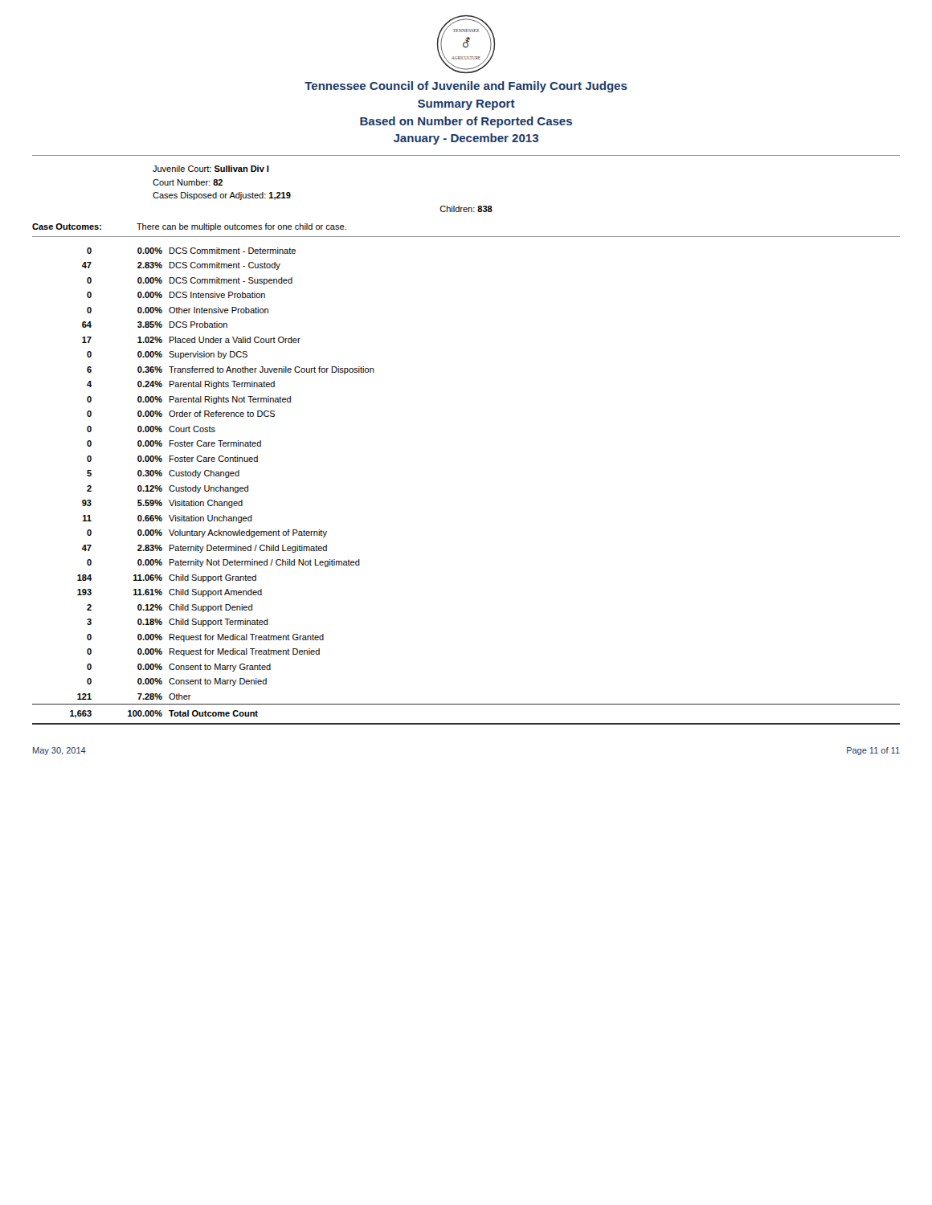Tennessee Council of Juvenile and Family Court Judges
Summary Report
Based on Number of Reported Cases
January - December 2013
Juvenile Court: Sullivan Div I
Court Number: 82
Cases Disposed or Adjusted: 1,219
Children: 838
Case Outcomes: There can be multiple outcomes for one child or case.
| 0 | 0.00% | DCS Commitment - Determinate |
| 47 | 2.83% | DCS Commitment - Custody |
| 0 | 0.00% | DCS Commitment - Suspended |
| 0 | 0.00% | DCS Intensive Probation |
| 0 | 0.00% | Other Intensive Probation |
| 64 | 3.85% | DCS Probation |
| 17 | 1.02% | Placed Under a Valid Court Order |
| 0 | 0.00% | Supervision by DCS |
| 6 | 0.36% | Transferred to Another Juvenile Court for Disposition |
| 4 | 0.24% | Parental Rights Terminated |
| 0 | 0.00% | Parental Rights Not Terminated |
| 0 | 0.00% | Order of Reference to DCS |
| 0 | 0.00% | Court Costs |
| 0 | 0.00% | Foster Care Terminated |
| 0 | 0.00% | Foster Care Continued |
| 5 | 0.30% | Custody Changed |
| 2 | 0.12% | Custody Unchanged |
| 93 | 5.59% | Visitation Changed |
| 11 | 0.66% | Visitation Unchanged |
| 0 | 0.00% | Voluntary Acknowledgement of Paternity |
| 47 | 2.83% | Paternity Determined / Child Legitimated |
| 0 | 0.00% | Paternity Not Determined / Child Not Legitimated |
| 184 | 11.06% | Child Support Granted |
| 193 | 11.61% | Child Support Amended |
| 2 | 0.12% | Child Support Denied |
| 3 | 0.18% | Child Support Terminated |
| 0 | 0.00% | Request for Medical Treatment Granted |
| 0 | 0.00% | Request for Medical Treatment Denied |
| 0 | 0.00% | Consent to Marry Granted |
| 0 | 0.00% | Consent to Marry Denied |
| 121 | 7.28% | Other |
| 1,663 | 100.00% | Total Outcome Count |
May 30, 2014 Page 11 of 11